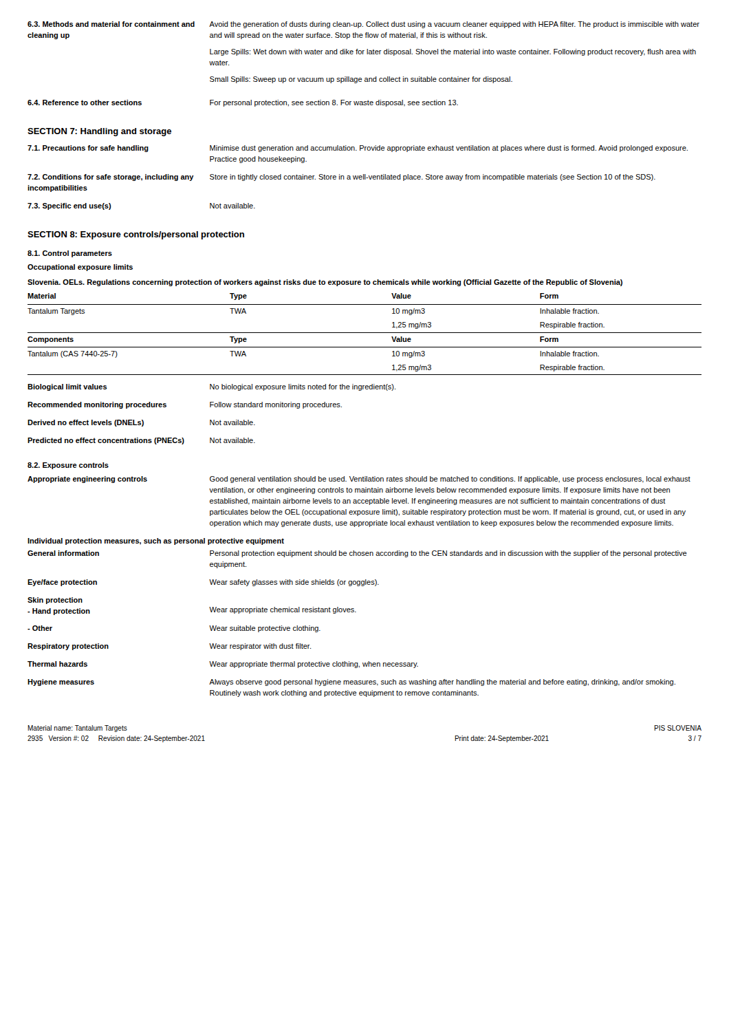| 6.3. Methods and material for containment and cleaning up | Avoid the generation of dusts during clean-up. Collect dust using a vacuum cleaner equipped with HEPA filter. The product is immiscible with water and will spread on the water surface. Stop the flow of material, if this is without risk. Large Spills: Wet down with water and dike for later disposal. Shovel the material into waste container. Following product recovery, flush area with water. Small Spills: Sweep up or vacuum up spillage and collect in suitable container for disposal. |
| 6.4. Reference to other sections | For personal protection, see section 8. For waste disposal, see section 13. |
SECTION 7: Handling and storage
| 7.1. Precautions for safe handling | Minimise dust generation and accumulation. Provide appropriate exhaust ventilation at places where dust is formed. Avoid prolonged exposure. Practice good housekeeping. |
| 7.2. Conditions for safe storage, including any incompatibilities | Store in tightly closed container. Store in a well-ventilated place. Store away from incompatible materials (see Section 10 of the SDS). |
| 7.3. Specific end use(s) | Not available. |
SECTION 8: Exposure controls/personal protection
8.1. Control parameters
Occupational exposure limits
Slovenia. OELs. Regulations concerning protection of workers against risks due to exposure to chemicals while working (Official Gazette of the Republic of Slovenia)
| Material | Type | Value | Form |
| --- | --- | --- | --- |
| Tantalum Targets | TWA | 10 mg/m3 | Inhalable fraction. |
| | | 1,25 mg/m3 | Respirable fraction. |
| Components | Type | Value | Form |
| Tantalum (CAS 7440-25-7) | TWA | 10 mg/m3 | Inhalable fraction. |
| | | 1,25 mg/m3 | Respirable fraction. |
| Biological limit values | No biological exposure limits noted for the ingredient(s). |
| Recommended monitoring procedures | Follow standard monitoring procedures. |
| Derived no effect levels (DNELs) | Not available. |
| Predicted no effect concentrations (PNECs) | Not available. |
8.2. Exposure controls
| Appropriate engineering controls | Good general ventilation should be used. Ventilation rates should be matched to conditions. If applicable, use process enclosures, local exhaust ventilation, or other engineering controls to maintain airborne levels below recommended exposure limits. If exposure limits have not been established, maintain airborne levels to an acceptable level. If engineering measures are not sufficient to maintain concentrations of dust particulates below the OEL (occupational exposure limit), suitable respiratory protection must be worn. If material is ground, cut, or used in any operation which may generate dusts, use appropriate local exhaust ventilation to keep exposures below the recommended exposure limits. |
Individual protection measures, such as personal protective equipment
| General information | Personal protection equipment should be chosen according to the CEN standards and in discussion with the supplier of the personal protective equipment. |
| Eye/face protection | Wear safety glasses with side shields (or goggles). |
| Skin protection - Hand protection | Wear appropriate chemical resistant gloves. |
| - Other | Wear suitable protective clothing. |
| Respiratory protection | Wear respirator with dust filter. |
| Thermal hazards | Wear appropriate thermal protective clothing, when necessary. |
| Hygiene measures | Always observe good personal hygiene measures, such as washing after handling the material and before eating, drinking, and/or smoking. Routinely wash work clothing and protective equipment to remove contaminants. |
| Material name: Tantalum Targets | | PIS SLOVENIA |
| 2935 Version #: 02 Revision date: 24-September-2021 | Print date: 24-September-2021 | 3 / 7 |